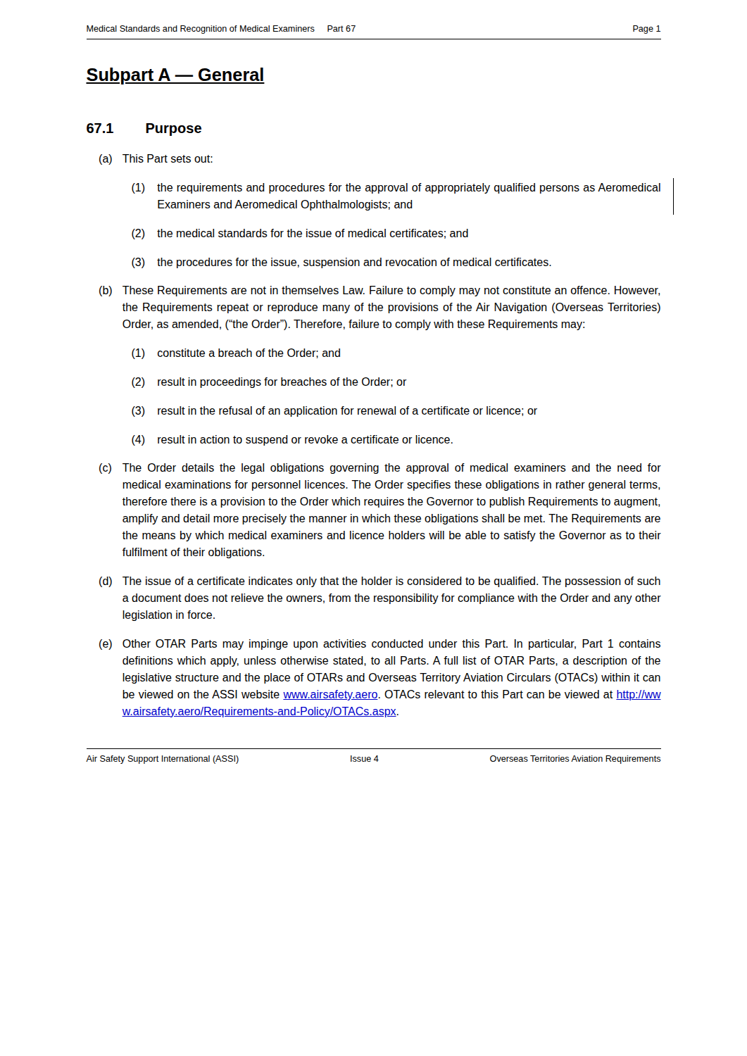Medical Standards and Recognition of Medical Examiners Part 67 Page 1
Subpart A — General
67.1 Purpose
(a) This Part sets out:
(1) the requirements and procedures for the approval of appropriately qualified persons as Aeromedical Examiners and Aeromedical Ophthalmologists; and
(2) the medical standards for the issue of medical certificates; and
(3) the procedures for the issue, suspension and revocation of medical certificates.
(b) These Requirements are not in themselves Law. Failure to comply may not constitute an offence. However, the Requirements repeat or reproduce many of the provisions of the Air Navigation (Overseas Territories) Order, as amended, (“the Order”). Therefore, failure to comply with these Requirements may:
(1) constitute a breach of the Order; and
(2) result in proceedings for breaches of the Order; or
(3) result in the refusal of an application for renewal of a certificate or licence; or
(4) result in action to suspend or revoke a certificate or licence.
(c) The Order details the legal obligations governing the approval of medical examiners and the need for medical examinations for personnel licences. The Order specifies these obligations in rather general terms, therefore there is a provision to the Order which requires the Governor to publish Requirements to augment, amplify and detail more precisely the manner in which these obligations shall be met. The Requirements are the means by which medical examiners and licence holders will be able to satisfy the Governor as to their fulfilment of their obligations.
(d) The issue of a certificate indicates only that the holder is considered to be qualified. The possession of such a document does not relieve the owners, from the responsibility for compliance with the Order and any other legislation in force.
(e) Other OTAR Parts may impinge upon activities conducted under this Part. In particular, Part 1 contains definitions which apply, unless otherwise stated, to all Parts. A full list of OTAR Parts, a description of the legislative structure and the place of OTARs and Overseas Territory Aviation Circulars (OTACs) within it can be viewed on the ASSI website www.airsafety.aero. OTACs relevant to this Part can be viewed at http://www.airsafety.aero/Requirements-and-Policy/OTACs.aspx.
Air Safety Support International (ASSI) Issue 4 Overseas Territories Aviation Requirements